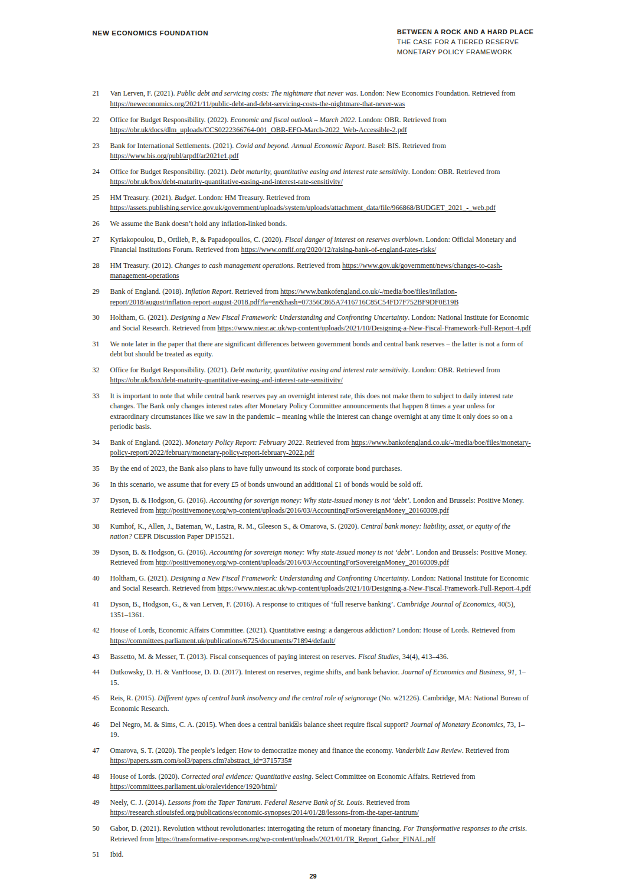New Economics Foundation
Between a Rock and a Hard Place The case for a tiered reserve monetary policy framework
Van Lerven, F. (2021). Public debt and servicing costs: The nightmare that never was. London: New Economics Foundation. Retrieved from https://neweconomics.org/2021/11/public-debt-and-debt-servicing-costs-the-nightmare-that-never-was
Office for Budget Responsibility. (2022). Economic and fiscal outlook – March 2022. London: OBR. Retrieved from https://obr.uk/docs/dlm_uploads/CCS0222366764-001_OBR-EFO-March-2022_Web-Accessible-2.pdf
Bank for International Settlements. (2021). Covid and beyond. Annual Economic Report. Basel: BIS. Retrieved from https://www.bis.org/publ/arpdf/ar2021e1.pdf
Office for Budget Responsibility. (2021). Debt maturity, quantitative easing and interest rate sensitivity. London: OBR. Retrieved from https://obr.uk/box/debt-maturity-quantitative-easing-and-interest-rate-sensitivity/
HM Treasury. (2021). Budget. London: HM Treasury. Retrieved from https://assets.publishing.service.gov.uk/government/uploads/system/uploads/attachment_data/file/966868/BUDGET_2021_-_web.pdf
We assume the Bank doesn’t hold any inflation-linked bonds.
Kyriakopoulou, D., Ortlieb, P., & Papadopoullos, C. (2020). Fiscal danger of interest on reserves overblown. London: Official Monetary and Financial Institutions Forum. Retrieved from https://www.omfif.org/2020/12/raising-bank-of-england-rates-risks/
HM Treasury. (2012). Changes to cash management operations. Retrieved from https://www.gov.uk/government/news/changes-to-cash-management-operations
Bank of England. (2018). Inflation Report. Retrieved from https://www.bankofengland.co.uk/-/media/boe/files/inflation-report/2018/august/inflation-report-august-2018.pdf?la=en&hash=07356C865A7416716C85C54FD7F752BF9DF0E19B
Holtham, G. (2021). Designing a New Fiscal Framework: Understanding and Confronting Uncertainty. London: National Institute for Economic and Social Research. Retrieved from https://www.niesr.ac.uk/wp-content/uploads/2021/10/Designing-a-New-Fiscal-Framework-Full-Report-4.pdf
We note later in the paper that there are significant differences between government bonds and central bank reserves – the latter is not a form of debt but should be treated as equity.
Office for Budget Responsibility. (2021). Debt maturity, quantitative easing and interest rate sensitivity. London: OBR. Retrieved from https://obr.uk/box/debt-maturity-quantitative-easing-and-interest-rate-sensitivity/
It is important to note that while central bank reserves pay an overnight interest rate, this does not make them to subject to daily interest rate changes. The Bank only changes interest rates after Monetary Policy Committee announcements that happen 8 times a year unless for extraordinary circumstances like we saw in the pandemic – meaning while the interest can change overnight at any time it only does so on a periodic basis.
Bank of England. (2022). Monetary Policy Report: February 2022. Retrieved from https://www.bankofengland.co.uk/-/media/boe/files/monetary-policy-report/2022/february/monetary-policy-report-february-2022.pdf
By the end of 2023, the Bank also plans to have fully unwound its stock of corporate bond purchases.
In this scenario, we assume that for every £5 of bonds unwound an additional £1 of bonds would be sold off.
Dyson, B. & Hodgson, G. (2016). Accounting for soverign money: Why state-issued money is not ‘debt’. London and Brussels: Positive Money. Retrieved from http://positivemoney.org/wp-content/uploads/2016/03/AccountingForSovereignMoney_20160309.pdf
Kumhof, K., Allen, J., Bateman, W., Lastra, R. M., Gleeson S., & Omarova, S. (2020). Central bank money: liability, asset, or equity of the nation? CEPR Discussion Paper DP15521.
Dyson, B. & Hodgson, G. (2016). Accounting for sovereign money: Why state-issued money is not ‘debt’. London and Brussels: Positive Money. Retrieved from http://positivemoney.org/wp-content/uploads/2016/03/AccountingForSovereignMoney_20160309.pdf
Holtham, G. (2021). Designing a New Fiscal Framework: Understanding and Confronting Uncertainty. London: National Institute for Economic and Social Research. Retrieved from https://www.niesr.ac.uk/wp-content/uploads/2021/10/Designing-a-New-Fiscal-Framework-Full-Report-4.pdf
Dyson, B., Hodgson, G., & van Lerven, F. (2016). A response to critiques of ‘full reserve banking’. Cambridge Journal of Economics, 40(5), 1351–1361.
House of Lords, Economic Affairs Committee. (2021). Quantitative easing: a dangerous addiction? London: House of Lords. Retrieved from https://committees.parliament.uk/publications/6725/documents/71894/default/
Bassetto, M. & Messer, T. (2013). Fiscal consequences of paying interest on reserves. Fiscal Studies, 34(4), 413–436.
Dutkowsky, D. H. & VanHoose, D. D. (2017). Interest on reserves, regime shifts, and bank behavior. Journal of Economics and Business, 91, 1–15.
Reis, R. (2015). Different types of central bank insolvency and the central role of seignorage (No. w21226). Cambridge, MA: National Bureau of Economic Research.
Del Negro, M. & Sims, C. A. (2015). When does a central bank☒s balance sheet require fiscal support? Journal of Monetary Economics, 73, 1–19.
Omarova, S. T. (2020). The people’s ledger: How to democratize money and finance the economy. Vanderbilt Law Review. Retrieved from https://papers.ssrn.com/sol3/papers.cfm?abstract_id=3715735#
House of Lords. (2020). Corrected oral evidence: Quantitative easing. Select Committee on Economic Affairs. Retrieved from https://committees.parliament.uk/oralevidence/1920/html/
Neely, C. J. (2014). Lessons from the Taper Tantrum. Federal Reserve Bank of St. Louis. Retrieved from https://research.stlouisfed.org/publications/economic-synopses/2014/01/28/lessons-from-the-taper-tantrum/
Gabor, D. (2021). Revolution without revolutionaries: interrogating the return of monetary financing. For Transformative responses to the crisis. Retrieved from https://transformative-responses.org/wp-content/uploads/2021/01/TR_Report_Gabor_FINAL.pdf
Ibid.
29